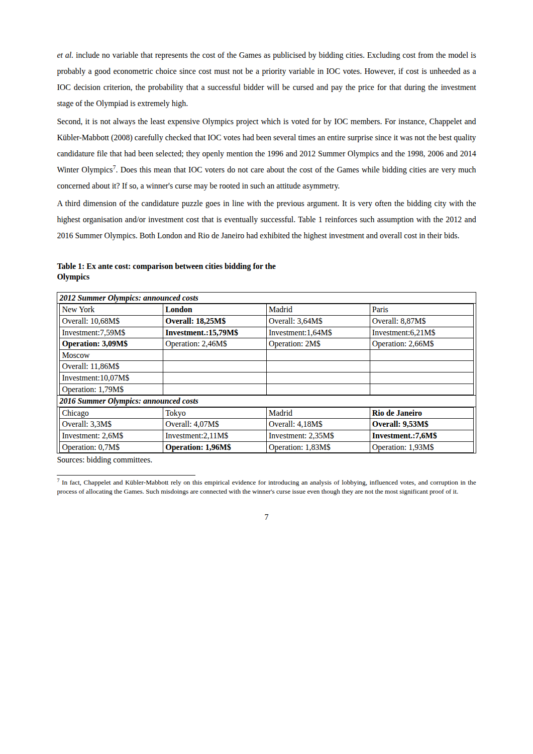et al. include no variable that represents the cost of the Games as publicised by bidding cities. Excluding cost from the model is probably a good econometric choice since cost must not be a priority variable in IOC votes. However, if cost is unheeded as a IOC decision criterion, the probability that a successful bidder will be cursed and pay the price for that during the investment stage of the Olympiad is extremely high.
Second, it is not always the least expensive Olympics project which is voted for by IOC members. For instance, Chappelet and Kübler-Mabbott (2008) carefully checked that IOC votes had been several times an entire surprise since it was not the best quality candidature file that had been selected; they openly mention the 1996 and 2012 Summer Olympics and the 1998, 2006 and 2014 Winter Olympics7. Does this mean that IOC voters do not care about the cost of the Games while bidding cities are very much concerned about it? If so, a winner's curse may be rooted in such an attitude asymmetry.
A third dimension of the candidature puzzle goes in line with the previous argument. It is very often the bidding city with the highest organisation and/or investment cost that is eventually successful. Table 1 reinforces such assumption with the 2012 and 2016 Summer Olympics. Both London and Rio de Janeiro had exhibited the highest investment and overall cost in their bids.
Table 1: Ex ante cost: comparison between cities bidding for the
Olympics
| 2012 Summer Olympics: announced costs |
| / New York / London / Madrid / Paris / / Overall: 10,68M$ / Overall: 18,25M$ / Overall: 3,64M$ / Overall: 8,87M$ / / Investment:7,59M$ / Investment.:15,79M$ / Investment:1,64M$ / Investment:6,21M$ / / Operation: 3,09M$ / Operation: 2,46M$ / Operation: 2M$ / Operation: 2,66M$ / / Moscow / / / / / Overall: 11,86M$ / / / / / Investment:10,07M$ / / / / / Operation: 1,79M$ / / / / |
| 2016 Summer Olympics: announced costs |
| / Chicago / Tokyo / Madrid / Rio de Janeiro / / Overall: 3,3M$ / Overall: 4,07M$ / Overall: 4,18M$ / Overall: 9,53M$ / / Investment: 2,6M$ / Investment:2,11M$ / Investment: 2,35M$ / Investment.:7,6M$ / / Operation: 0,7M$ / Operation: 1,96M$ / Operation: 1,83M$ / Operation: 1,93M$ / |
Sources: bidding committees.
7 In fact, Chappelet and Kübler-Mabbott rely on this empirical evidence for introducing an analysis of lobbying, influenced votes, and corruption in the process of allocating the Games. Such misdoings are connected with the winner's curse issue even though they are not the most significant proof of it.
7